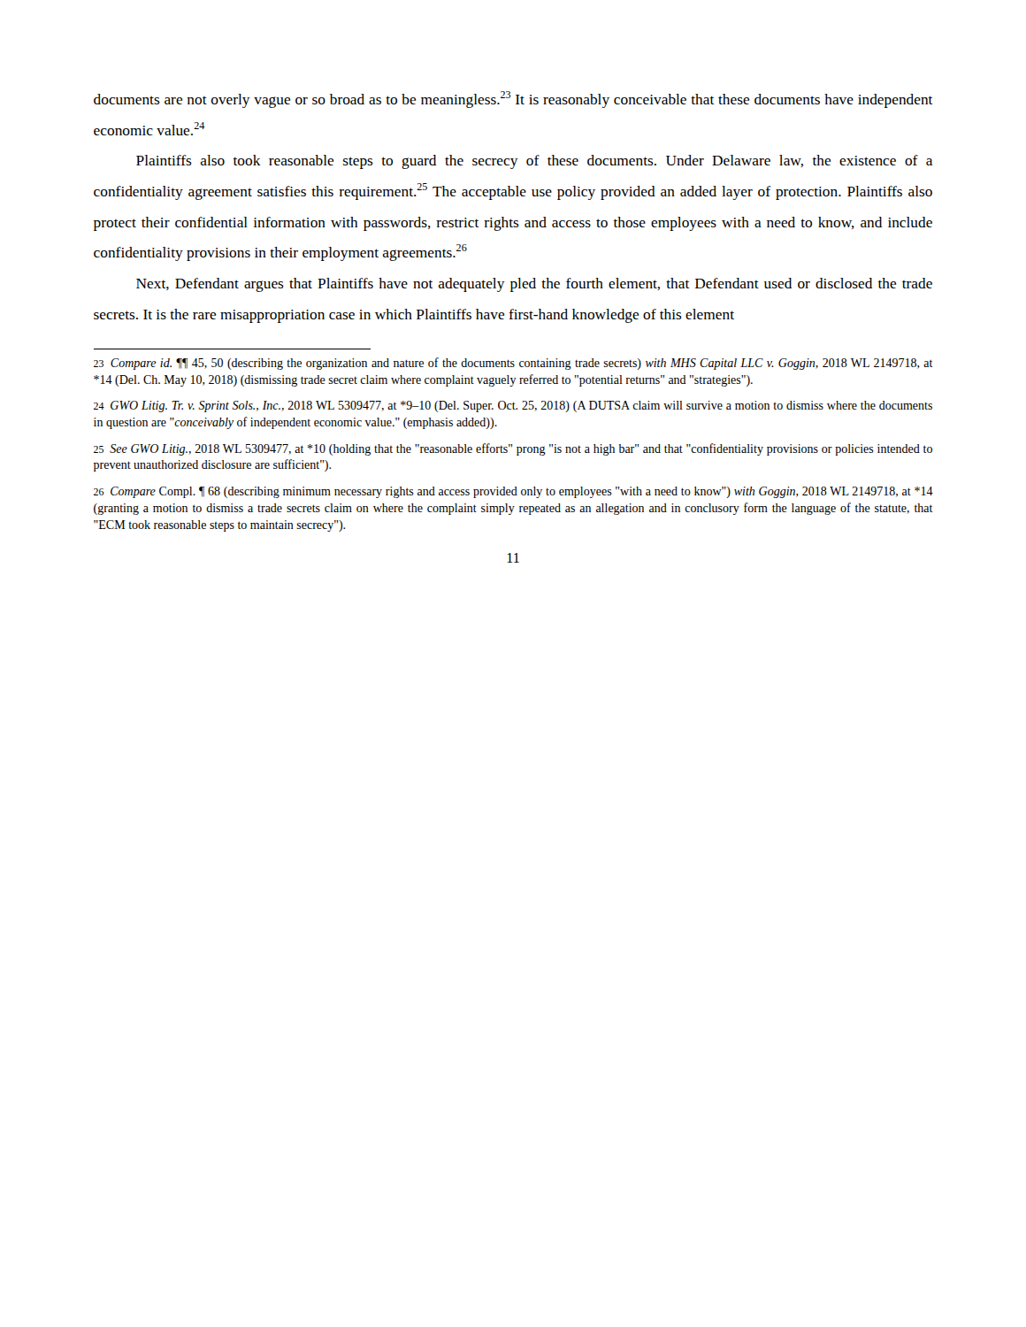documents are not overly vague or so broad as to be meaningless.23 It is reasonably conceivable that these documents have independent economic value.24
Plaintiffs also took reasonable steps to guard the secrecy of these documents. Under Delaware law, the existence of a confidentiality agreement satisfies this requirement.25 The acceptable use policy provided an added layer of protection. Plaintiffs also protect their confidential information with passwords, restrict rights and access to those employees with a need to know, and include confidentiality provisions in their employment agreements.26
Next, Defendant argues that Plaintiffs have not adequately pled the fourth element, that Defendant used or disclosed the trade secrets. It is the rare misappropriation case in which Plaintiffs have first-hand knowledge of this element
23 Compare id. ¶¶ 45, 50 (describing the organization and nature of the documents containing trade secrets) with MHS Capital LLC v. Goggin, 2018 WL 2149718, at *14 (Del. Ch. May 10, 2018) (dismissing trade secret claim where complaint vaguely referred to "potential returns" and "strategies").
24 GWO Litig. Tr. v. Sprint Sols., Inc., 2018 WL 5309477, at *9–10 (Del. Super. Oct. 25, 2018) (A DUTSA claim will survive a motion to dismiss where the documents in question are "conceivably of independent economic value." (emphasis added)).
25 See GWO Litig., 2018 WL 5309477, at *10 (holding that the "reasonable efforts" prong "is not a high bar" and that "confidentiality provisions or policies intended to prevent unauthorized disclosure are sufficient").
26 Compare Compl. ¶ 68 (describing minimum necessary rights and access provided only to employees "with a need to know") with Goggin, 2018 WL 2149718, at *14 (granting a motion to dismiss a trade secrets claim on where the complaint simply repeated as an allegation and in conclusory form the language of the statute, that "ECM took reasonable steps to maintain secrecy").
11